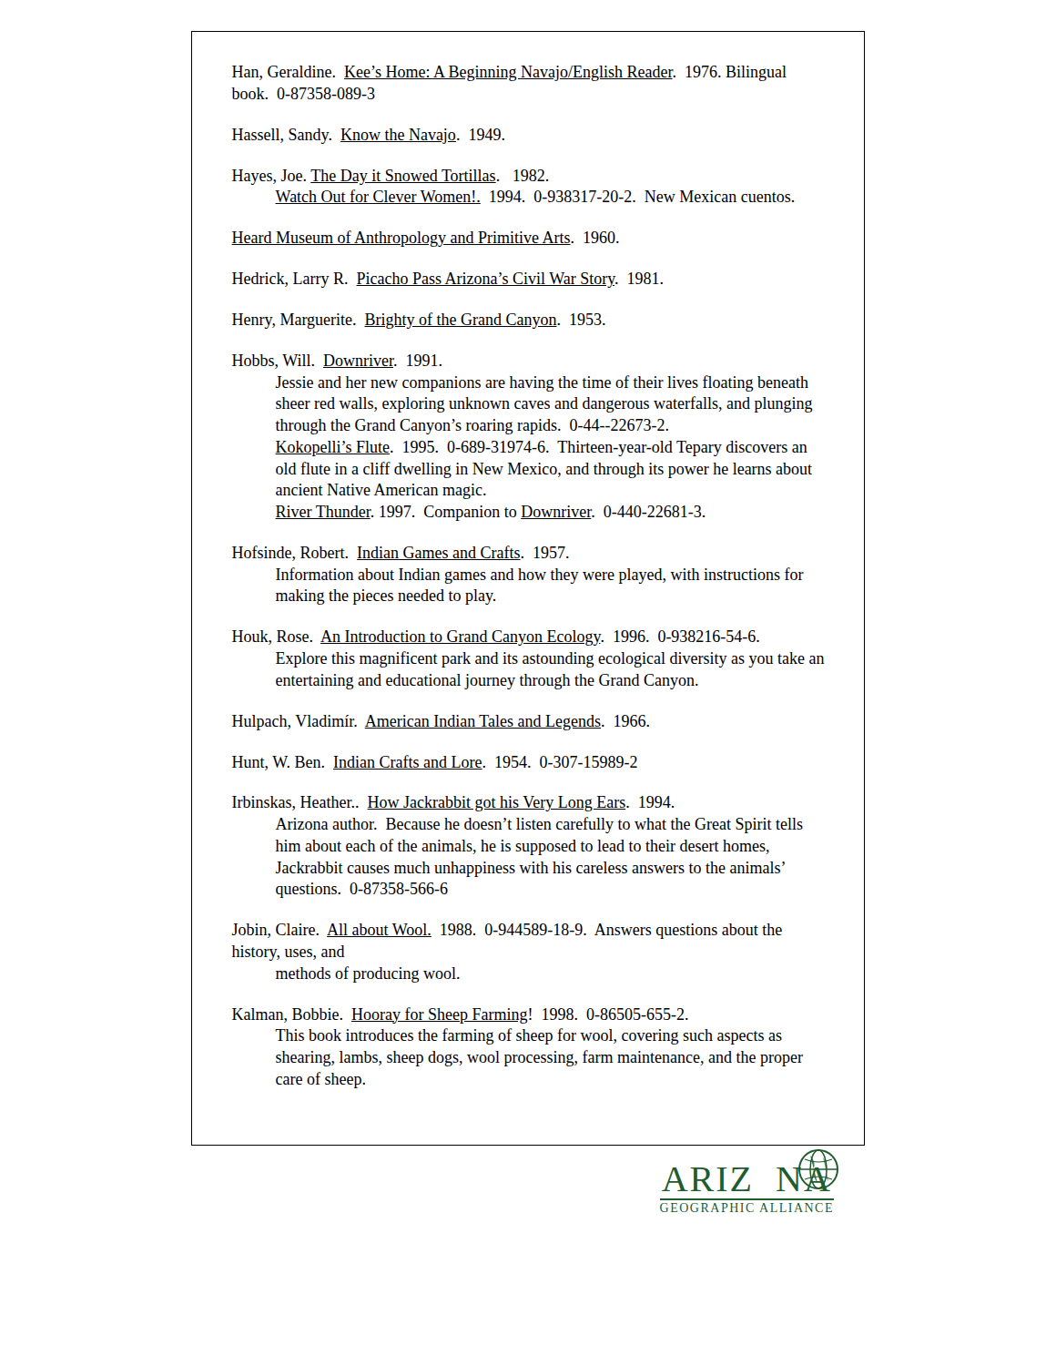Han, Geraldine. Kee’s Home: A Beginning Navajo/English Reader. 1976. Bilingual book. 0-87358-089-3
Hassell, Sandy. Know the Navajo. 1949.
Hayes, Joe. The Day it Snowed Tortillas. 1982. Watch Out for Clever Women!. 1994. 0-938317-20-2. New Mexican cuentos.
Heard Museum of Anthropology and Primitive Arts. 1960.
Hedrick, Larry R. Picacho Pass Arizona’s Civil War Story. 1981.
Henry, Marguerite. Brighty of the Grand Canyon. 1953.
Hobbs, Will. Downriver. 1991. Jessie and her new companions are having the time of their lives floating beneath sheer red walls, exploring unknown caves and dangerous waterfalls, and plunging through the Grand Canyon’s roaring rapids. 0-44--22673-2. Kokopelli’s Flute. 1995. 0-689-31974-6. Thirteen-year-old Tepary discovers an old flute in a cliff dwelling in New Mexico, and through its power he learns about ancient Native American magic. River Thunder. 1997. Companion to Downriver. 0-440-22681-3.
Hofsinde, Robert. Indian Games and Crafts. 1957. Information about Indian games and how they were played, with instructions for making the pieces needed to play.
Houk, Rose. An Introduction to Grand Canyon Ecology. 1996. 0-938216-54-6. Explore this magnificent park and its astounding ecological diversity as you take an entertaining and educational journey through the Grand Canyon.
Hulpach, Vladimír. American Indian Tales and Legends. 1966.
Hunt, W. Ben. Indian Crafts and Lore. 1954. 0-307-15989-2
Irbinskas, Heather.. How Jackrabbit got his Very Long Ears. 1994. Arizona author. Because he doesn’t listen carefully to what the Great Spirit tells him about each of the animals, he is supposed to lead to their desert homes, Jackrabbit causes much unhappiness with his careless answers to the animals’ questions. 0-87358-566-6
Jobin, Claire. All about Wool. 1988. 0-944589-18-9. Answers questions about the history, uses, and methods of producing wool.
Kalman, Bobbie. Hooray for Sheep Farming! 1998. 0-86505-655-2. This book introduces the farming of sheep for wool, covering such aspects as shearing, lambs, sheep dogs, wool processing, farm maintenance, and the proper care of sheep.
ARIZ NA
GEOGRAPHIC ALLIANCE